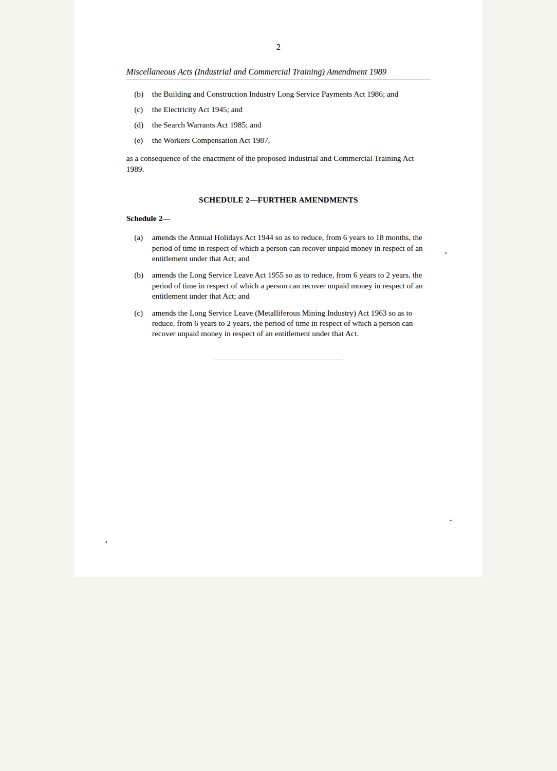2
Miscellaneous Acts (Industrial and Commercial Training) Amendment 1989
(b) the Building and Construction Industry Long Service Payments Act 1986; and
(c) the Electricity Act 1945; and
(d) the Search Warrants Act 1985; and
(e) the Workers Compensation Act 1987,
as a consequence of the enactment of the proposed Industrial and Commercial Training Act 1989.
SCHEDULE 2—FURTHER AMENDMENTS
Schedule 2—
(a) amends the Annual Holidays Act 1944 so as to reduce, from 6 years to 18 months, the period of time in respect of which a person can recover unpaid money in respect of an entitlement under that Act; and
(b) amends the Long Service Leave Act 1955 so as to reduce, from 6 years to 2 years, the period of time in respect of which a person can recover unpaid money in respect of an entitlement under that Act; and
(c) amends the Long Service Leave (Metalliferous Mining Industry) Act 1963 so as to reduce, from 6 years to 2 years, the period of time in respect of which a person can recover unpaid money in respect of an entitlement under that Act.
• • •